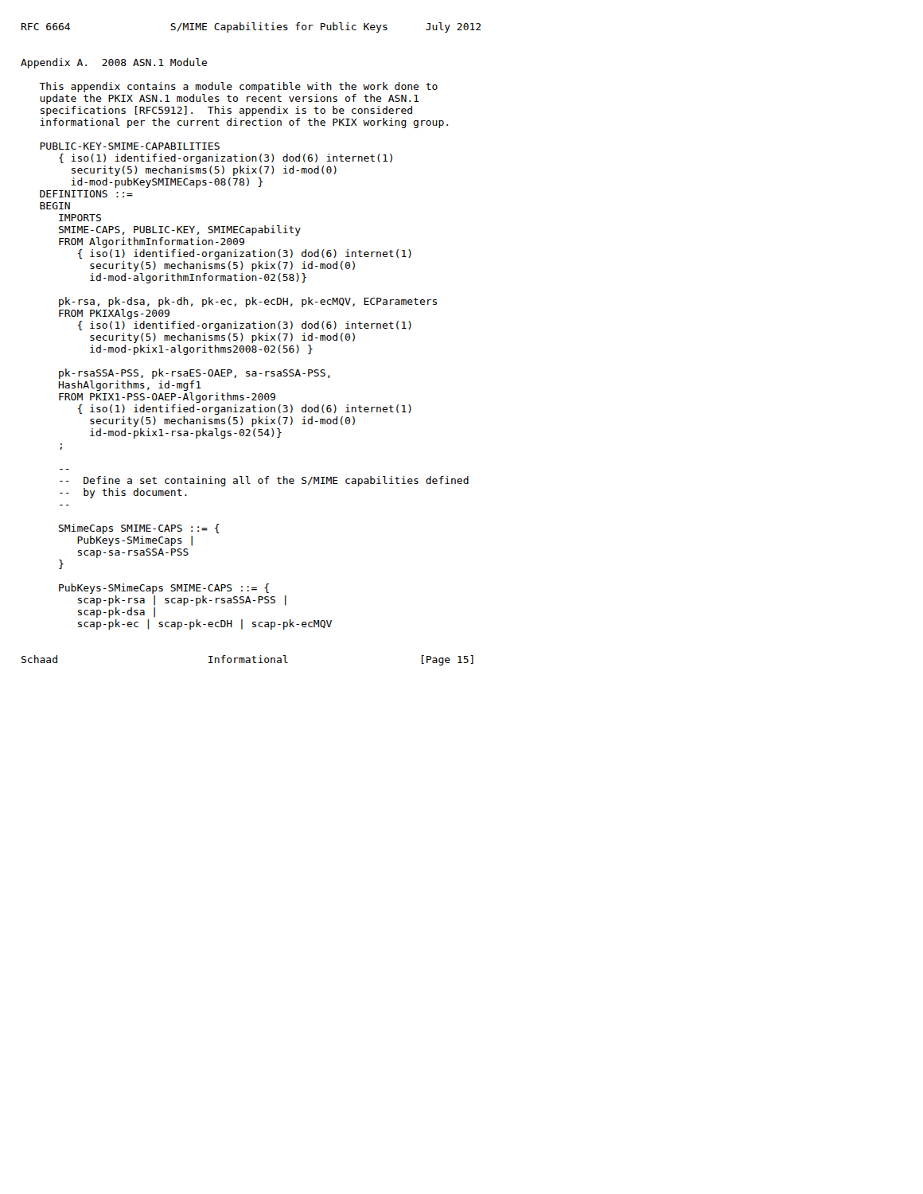RFC 6664 S/MIME Capabilities for Public Keys July 2012 Appendix A. 2008 ASN.1 Module This appendix contains a module compatible with the work done to update the PKIX ASN.1 modules to recent versions of the ASN.1 specifications [RFC5912]. This appendix is to be considered informational per the current direction of the PKIX working group. PUBLIC-KEY-SMIME-CAPABILITIES { iso(1) identified-organization(3) dod(6) internet(1) security(5) mechanisms(5) pkix(7) id-mod(0) id-mod-pubKeySMIMECaps-08(78) } DEFINITIONS ::= BEGIN IMPORTS SMIME-CAPS, PUBLIC-KEY, SMIMECapability FROM AlgorithmInformation-2009 { iso(1) identified-organization(3) dod(6) internet(1) security(5) mechanisms(5) pkix(7) id-mod(0) id-mod-algorithmInformation-02(58)} pk-rsa, pk-dsa, pk-dh, pk-ec, pk-ecDH, pk-ecMQV, ECParameters FROM PKIXAlgs-2009 { iso(1) identified-organization(3) dod(6) internet(1) security(5) mechanisms(5) pkix(7) id-mod(0) id-mod-pkix1-algorithms2008-02(56) } pk-rsaSSA-PSS, pk-rsaES-OAEP, sa-rsaSSA-PSS, HashAlgorithms, id-mgf1 FROM PKIX1-PSS-OAEP-Algorithms-2009 { iso(1) identified-organization(3) dod(6) internet(1) security(5) mechanisms(5) pkix(7) id-mod(0) id-mod-pkix1-rsa-pkalgs-02(54)} ; -- -- Define a set containing all of the S/MIME capabilities defined -- by this document. -- SMimeCaps SMIME-CAPS ::= { PubKeys-SMimeCaps | scap-sa-rsaSSA-PSS } PubKeys-SMimeCaps SMIME-CAPS ::= { scap-pk-rsa | scap-pk-rsaSSA-PSS | scap-pk-dsa | scap-pk-ec | scap-pk-ecDH | scap-pk-ecMQV Schaad Informational [Page 15]